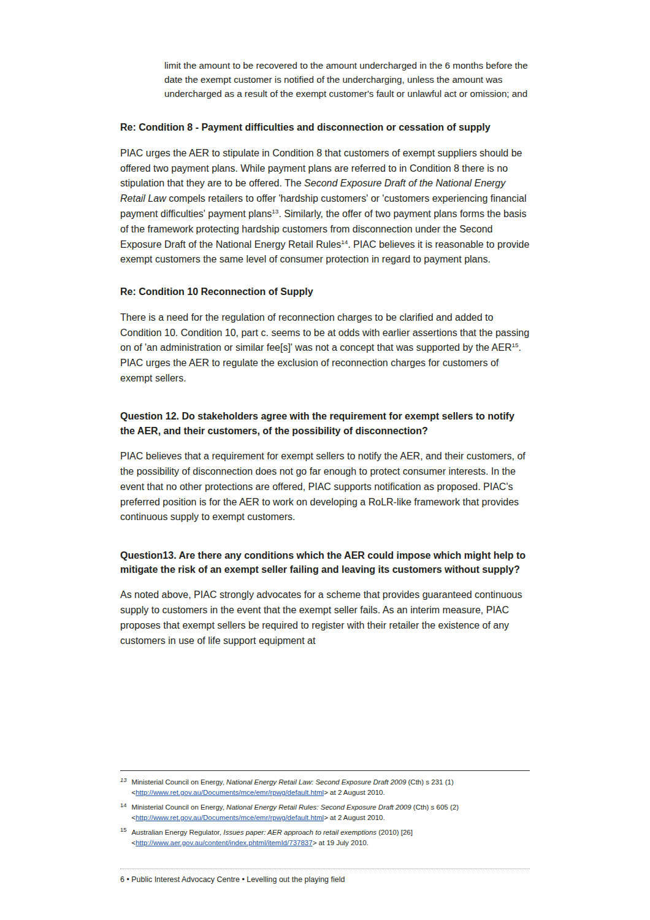limit the amount to be recovered to the amount undercharged in the 6 months before the date the exempt customer is notified of the undercharging, unless the amount was undercharged as a result of the exempt customer's fault or unlawful act or omission; and
Re: Condition 8 - Payment difficulties and disconnection or cessation of supply
PIAC urges the AER to stipulate in Condition 8 that customers of exempt suppliers should be offered two payment plans. While payment plans are referred to in Condition 8 there is no stipulation that they are to be offered. The Second Exposure Draft of the National Energy Retail Law compels retailers to offer 'hardship customers' or 'customers experiencing financial payment difficulties' payment plans13. Similarly, the offer of two payment plans forms the basis of the framework protecting hardship customers from disconnection under the Second Exposure Draft of the National Energy Retail Rules14. PIAC believes it is reasonable to provide exempt customers the same level of consumer protection in regard to payment plans.
Re: Condition 10 Reconnection of Supply
There is a need for the regulation of reconnection charges to be clarified and added to Condition 10. Condition 10, part c. seems to be at odds with earlier assertions that the passing on of 'an administration or similar fee[s]' was not a concept that was supported by the AER15. PIAC urges the AER to regulate the exclusion of reconnection charges for customers of exempt sellers.
Question 12. Do stakeholders agree with the requirement for exempt sellers to notify the AER, and their customers, of the possibility of disconnection?
PIAC believes that a requirement for exempt sellers to notify the AER, and their customers, of the possibility of disconnection does not go far enough to protect consumer interests. In the event that no other protections are offered, PIAC supports notification as proposed. PIAC's preferred position is for the AER to work on developing a RoLR-like framework that provides continuous supply to exempt customers.
Question13. Are there any conditions which the AER could impose which might help to mitigate the risk of an exempt seller failing and leaving its customers without supply?
As noted above, PIAC strongly advocates for a scheme that provides guaranteed continuous supply to customers in the event that the exempt seller fails. As an interim measure, PIAC proposes that exempt sellers be required to register with their retailer the existence of any customers in use of life support equipment at
13 Ministerial Council on Energy, National Energy Retail Law: Second Exposure Draft 2009 (Cth) s 231 (1)
<http://www.ret.gov.au/Documents/mce/emr/rpwg/default.html> at 2 August 2010.
14 Ministerial Council on Energy, National Energy Retail Rules: Second Exposure Draft 2009 (Cth) s 605 (2)
<http://www.ret.gov.au/Documents/mce/emr/rpwg/default.html> at 2 August 2010.
15 Australian Energy Regulator, Issues paper: AER approach to retail exemptions (2010) [26]
<http://www.aer.gov.au/content/index.phtml/itemId/737837> at 19 July 2010.
6 • Public Interest Advocacy Centre • Levelling out the playing field